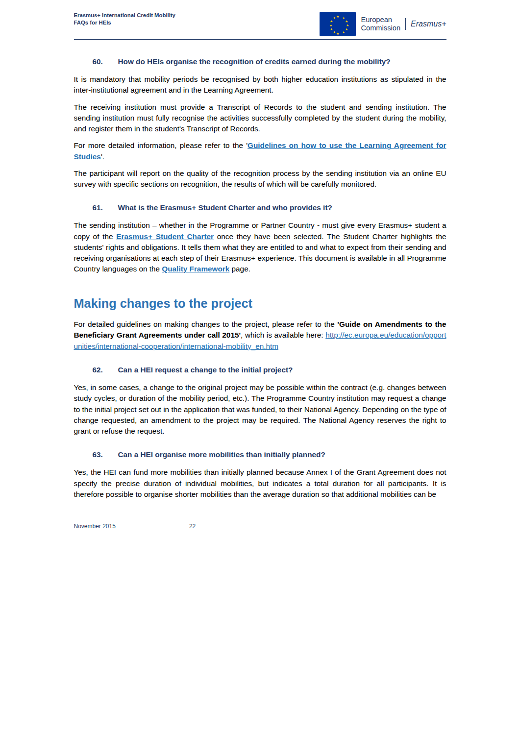Erasmus+ International Credit Mobility
FAQs for HEIs
★ ★ ★ ★ ★ ★ ★ ★ ★ ★ ★ ★
European Commission
Erasmus+
60. How do HEIs organise the recognition of credits earned during the mobility?
It is mandatory that mobility periods be recognised by both higher education institutions as stipulated in the inter-institutional agreement and in the Learning Agreement.
The receiving institution must provide a Transcript of Records to the student and sending institution. The sending institution must fully recognise the activities successfully completed by the student during the mobility, and register them in the student's Transcript of Records.
For more detailed information, please refer to the 'Guidelines on how to use the Learning Agreement for Studies'.
The participant will report on the quality of the recognition process by the sending institution via an online EU survey with specific sections on recognition, the results of which will be carefully monitored.
61. What is the Erasmus+ Student Charter and who provides it?
The sending institution – whether in the Programme or Partner Country - must give every Erasmus+ student a copy of the Erasmus+ Student Charter once they have been selected. The Student Charter highlights the students' rights and obligations. It tells them what they are entitled to and what to expect from their sending and receiving organisations at each step of their Erasmus+ experience. This document is available in all Programme Country languages on the Quality Framework page.
Making changes to the project
For detailed guidelines on making changes to the project, please refer to the 'Guide on Amendments to the Beneficiary Grant Agreements under call 2015', which is available here: http://ec.europa.eu/education/opportunities/international-cooperation/international-mobility_en.htm
62. Can a HEI request a change to the initial project?
Yes, in some cases, a change to the original project may be possible within the contract (e.g. changes between study cycles, or duration of the mobility period, etc.). The Programme Country institution may request a change to the initial project set out in the application that was funded, to their National Agency. Depending on the type of change requested, an amendment to the project may be required. The National Agency reserves the right to grant or refuse the request.
63. Can a HEI organise more mobilities than initially planned?
Yes, the HEI can fund more mobilities than initially planned because Annex I of the Grant Agreement does not specify the precise duration of individual mobilities, but indicates a total duration for all participants. It is therefore possible to organise shorter mobilities than the average duration so that additional mobilities can be
November 2015
22